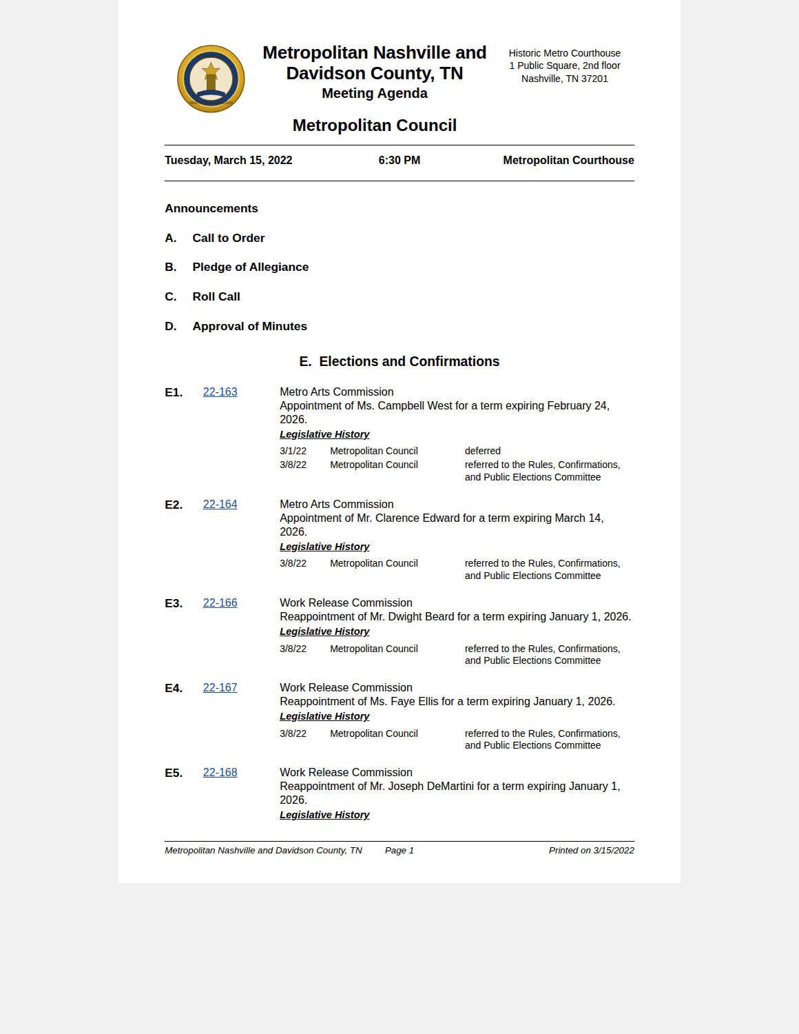METROPOLITAN NASHVILLE & DAVIDSON
Metropolitan Nashville and
Davidson County, TN
Meeting Agenda
Metropolitan Council
Historic Metro Courthouse
1 Public Square, 2nd floor
Nashville, TN 37201
Tuesday, March 15, 2022
6:30 PM
Metropolitan Courthouse
Announcements
A. Call to Order
B. Pledge of Allegiance
C. Roll Call
D. Approval of Minutes
E. Elections and Confirmations
E1.
22-163
Metro Arts Commission Appointment of Ms. Campbell West for a term expiring February 24, 2026.
Legislative History
| 3/1/22 | Metropolitan Council | deferred |
| 3/8/22 | Metropolitan Council | referred to the Rules, Confirmations, and Public Elections Committee |
E2.
22-164
Metro Arts Commission Appointment of Mr. Clarence Edward for a term expiring March 14, 2026.
Legislative History
| 3/8/22 | Metropolitan Council | referred to the Rules, Confirmations, and Public Elections Committee |
E3.
22-166
Work Release Commission Reappointment of Mr. Dwight Beard for a term expiring January 1, 2026.
Legislative History
| 3/8/22 | Metropolitan Council | referred to the Rules, Confirmations, and Public Elections Committee |
E4.
22-167
Work Release Commission Reappointment of Ms. Faye Ellis for a term expiring January 1, 2026.
Legislative History
| 3/8/22 | Metropolitan Council | referred to the Rules, Confirmations, and Public Elections Committee |
E5.
22-168
Work Release Commission Reappointment of Mr. Joseph DeMartini for a term expiring January 1, 2026.
Legislative History
Metropolitan Nashville and Davidson County, TN
Page 1
Printed on 3/15/2022